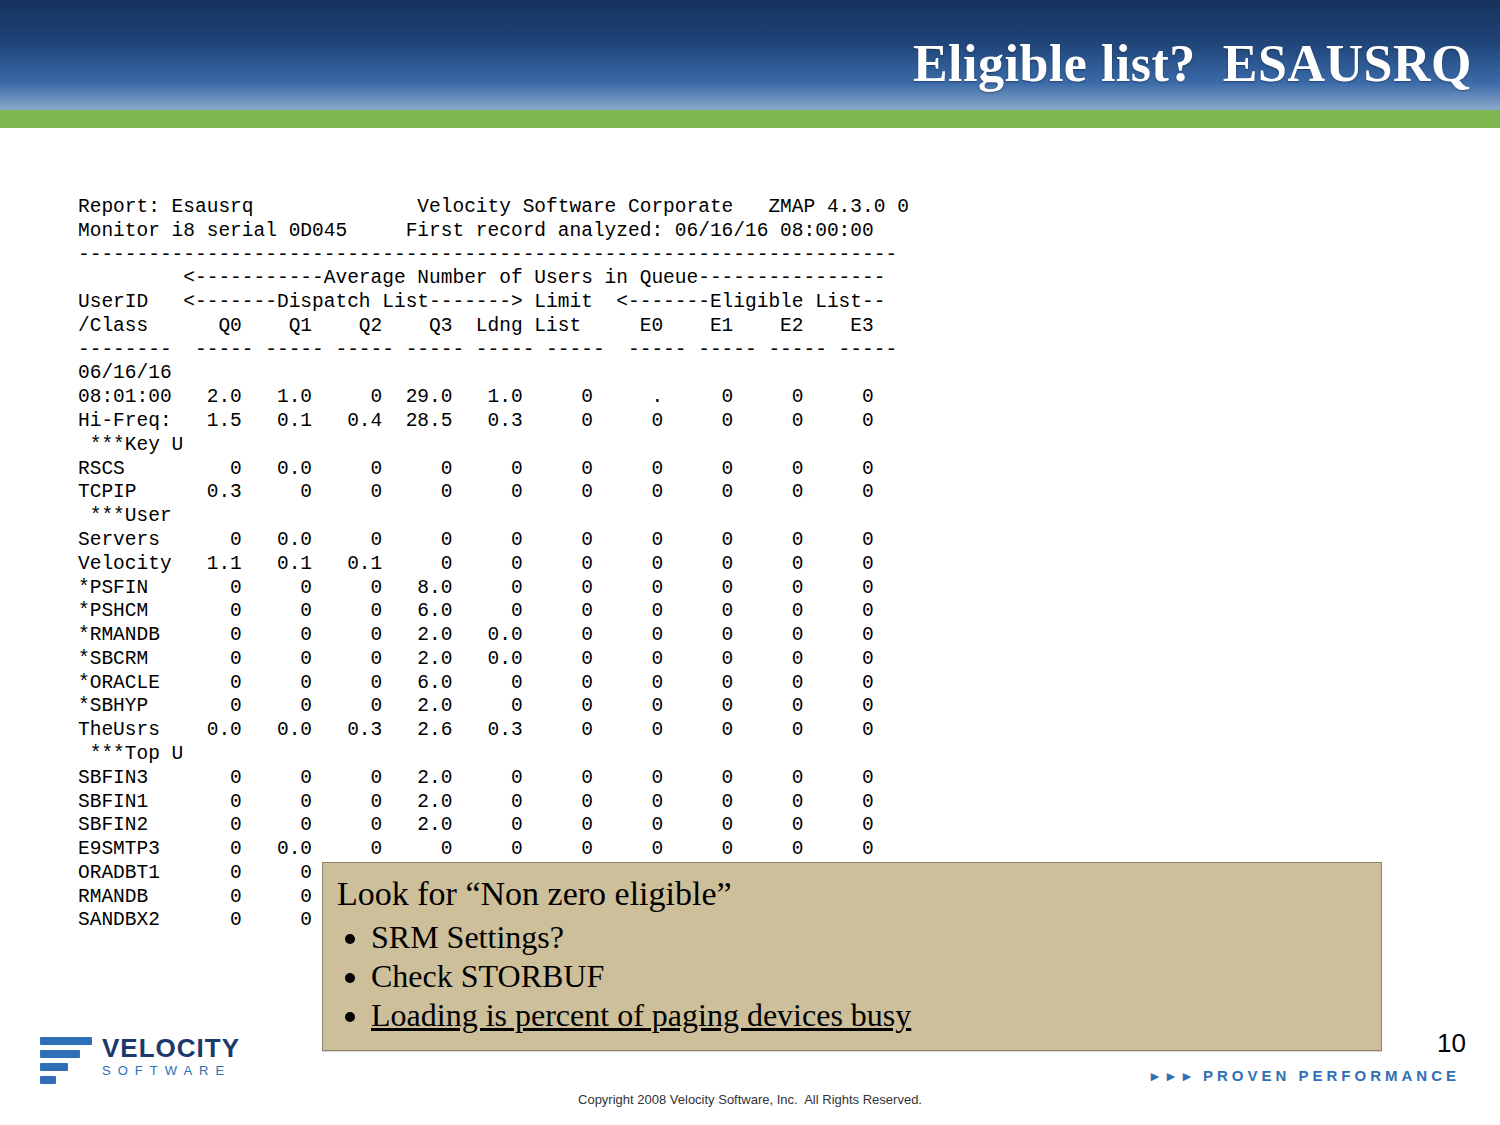Eligible list? ESAUSRQ
Report: Esausrq              Velocity Software Corporate   ZMAP 4.3.0 0
Monitor i8 serial 0D045     First record analyzed: 06/16/16 08:00:00
----------------------------------------------------------------------
         <-----------Average Number of Users in Queue----------------
UserID   <-------Dispatch List-------> Limit  <-------Eligible List--
/Class      Q0    Q1    Q2    Q3  Ldng List     E0    E1    E2    E3
--------  ----- ----- ----- ----- ----- -----  ----- ----- ----- -----
06/16/16
08:01:00   2.0   1.0     0  29.0   1.0     0     .     0     0     0
Hi-Freq:   1.5   0.1   0.4  28.5   0.3     0     0     0     0     0
 ***Key U
RSCS         0   0.0     0     0     0     0     0     0     0     0
TCPIP      0.3     0     0     0     0     0     0     0     0     0
 ***User
Servers      0   0.0     0     0     0     0     0     0     0     0
Velocity   1.1   0.1   0.1     0     0     0     0     0     0     0
*PSFIN       0     0     0   8.0     0     0     0     0     0     0
*PSHCM       0     0     0   6.0     0     0     0     0     0     0
*RMANDB      0     0     0   2.0   0.0     0     0     0     0     0
*SBCRM       0     0     0   2.0   0.0     0     0     0     0     0
*ORACLE      0     0     0   6.0     0     0     0     0     0     0
*SBHYP       0     0     0   2.0     0     0     0     0     0     0
TheUsrs    0.0   0.0   0.3   2.6   0.3     0     0     0     0     0
 ***Top U
SBFIN3       0     0     0   2.0     0     0     0     0     0     0
SBFIN1       0     0     0   2.0     0     0     0     0     0     0
SBFIN2       0     0     0   2.0     0     0     0     0     0     0
E9SMTP3      0   0.0     0     0     0     0     0     0     0     0
ORADBT1      0     0     0   2.0     0     0     0     0     0     0
RMANDB       0     0     0   2.0   0.0     0     0     0     0     0
SANDBX2      0     0     0   2.0     0     0     0     0     0     0
Look for “Non zero eligible”
SRM Settings?
Check STORBUF
Loading is percent of paging devices busy
10
VELOCITY
SOFTWARE
▸ ▸ ▸PROVEN PERFORMANCE
Copyright 2008 Velocity Software, Inc. All Rights Reserved.